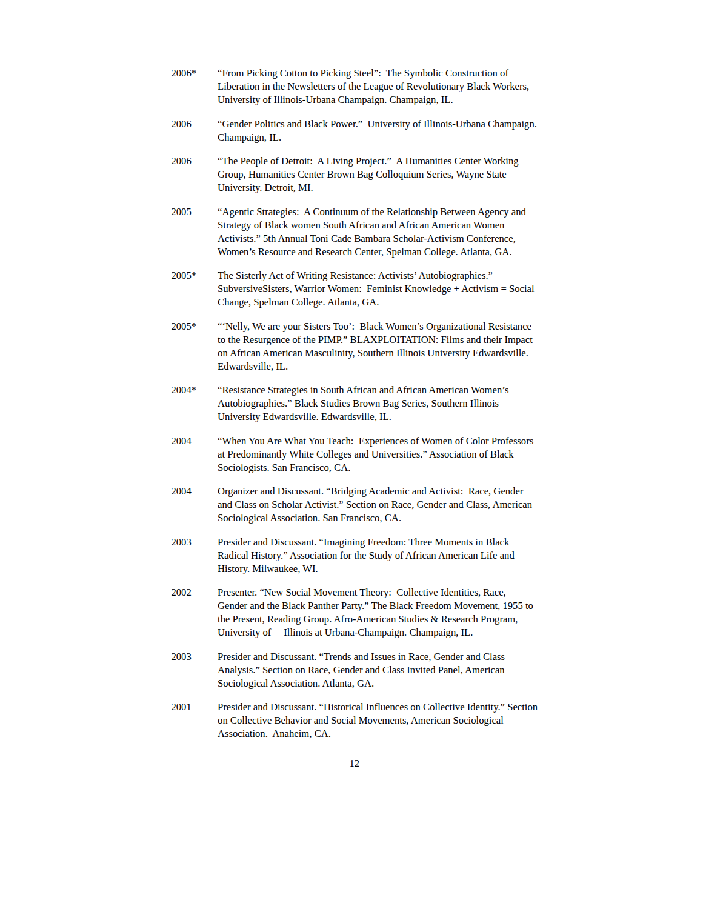2006* “From Picking Cotton to Picking Steel”: The Symbolic Construction of Liberation in the Newsletters of the League of Revolutionary Black Workers, University of Illinois-Urbana Champaign. Champaign, IL.
2006 “Gender Politics and Black Power.” University of Illinois-Urbana Champaign. Champaign, IL.
2006 “The People of Detroit: A Living Project.” A Humanities Center Working Group, Humanities Center Brown Bag Colloquium Series, Wayne State University. Detroit, MI.
2005 “Agentic Strategies: A Continuum of the Relationship Between Agency and Strategy of Black women South African and African American Women Activists.” 5th Annual Toni Cade Bambara Scholar-Activism Conference, Women’s Resource and Research Center, Spelman College. Atlanta, GA.
2005* The Sisterly Act of Writing Resistance: Activists’ Autobiographies.” SubversiveSisters, Warrior Women: Feminist Knowledge + Activism = Social Change, Spelman College. Atlanta, GA.
2005* “‘Nelly, We are your Sisters Too’: Black Women’s Organizational Resistance to the Resurgence of the PIMP.” BLAXPLOITATION: Films and their Impact on African American Masculinity, Southern Illinois University Edwardsville. Edwardsville, IL.
2004* “Resistance Strategies in South African and African American Women’s Autobiographies.” Black Studies Brown Bag Series, Southern Illinois University Edwardsville. Edwardsville, IL.
2004 “When You Are What You Teach: Experiences of Women of Color Professors at Predominantly White Colleges and Universities.” Association of Black Sociologists. San Francisco, CA.
2004 Organizer and Discussant. “Bridging Academic and Activist: Race, Gender and Class on Scholar Activist.” Section on Race, Gender and Class, American Sociological Association. San Francisco, CA.
2003 Presider and Discussant. “Imagining Freedom: Three Moments in Black Radical History.” Association for the Study of African American Life and History. Milwaukee, WI.
2002 Presenter. “New Social Movement Theory: Collective Identities, Race, Gender and the Black Panther Party.” The Black Freedom Movement, 1955 to the Present, Reading Group. Afro-American Studies & Research Program, University of Illinois at Urbana-Champaign. Champaign, IL.
2003 Presider and Discussant. “Trends and Issues in Race, Gender and Class Analysis.” Section on Race, Gender and Class Invited Panel, American Sociological Association. Atlanta, GA.
2001 Presider and Discussant. “Historical Influences on Collective Identity.” Section on Collective Behavior and Social Movements, American Sociological Association. Anaheim, CA.
12